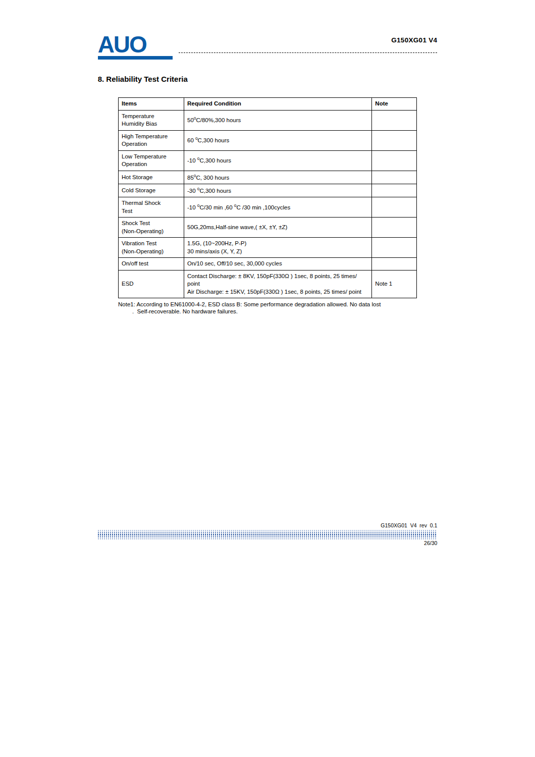AUO
G150XG01 V4
8. Reliability Test Criteria
| Items | Required Condition | Note |
| --- | --- | --- |
| Temperature Humidity Bias | 50 o C/80%,300 hours | |
| High Temperature Operation | 60 o C,300 hours | |
| Low Temperature Operation | -10 o C,300 hours | |
| Hot Storage | 85 o C, 300 hours | |
| Cold Storage | -30 o C,300 hours | |
| Thermal Shock Test | -10 o C/30 min ,60 o C /30 min ,100cycles | |
| Shock Test (Non-Operating) | 50G,20ms,Half-sine wave,( ±X, ±Y, ±Z) | |
| Vibration Test (Non-Operating) | 1.5G, (10~200Hz, P-P) 30 mins/axis (X, Y, Z) | |
| On/off test | On/10 sec, Off/10 sec, 30,000 cycles | |
| ESD | Contact Discharge: ± 8KV, 150pF(330Ω ) 1sec, 8 points, 25 times/ point Air Discharge: ± 15KV, 150pF(330Ω ) 1sec, 8 points, 25 times/ point | Note 1 |
Note1: According to EN61000-4-2, ESD class B: Some performance degradation allowed. No data lost
. Self-recoverable. No hardware failures.
G150XG01 V4 rev 0.1
26/30